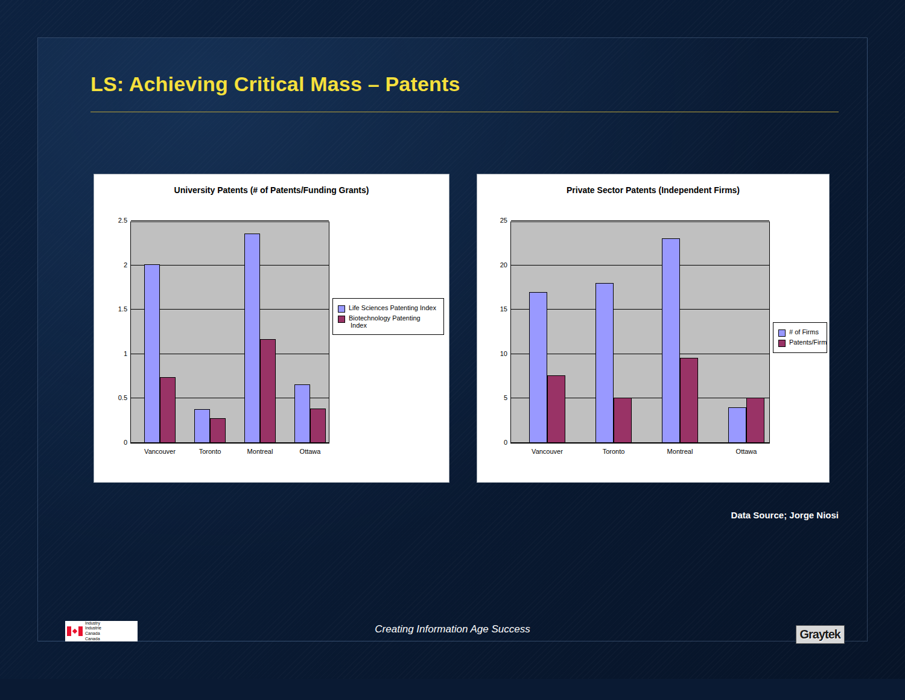LS: Achieving Critical Mass – Patents
University Patents (# of Patents/Funding Grants)
0
0.5
1
1.5
2
2.5
Vancouver
Toronto
Montreal
Ottawa
Life Sciences Patenting Index
Biotechnology Patenting
Index
Private Sector Patents (Independent Firms)
0
5
10
15
20
25
Vancouver
Toronto
Montreal
Ottawa
# of Firms
Patents/Firm
Data Source; Jorge Niosi
Creating Information Age Success
Industry Industrie
Canada Canada
Graytek